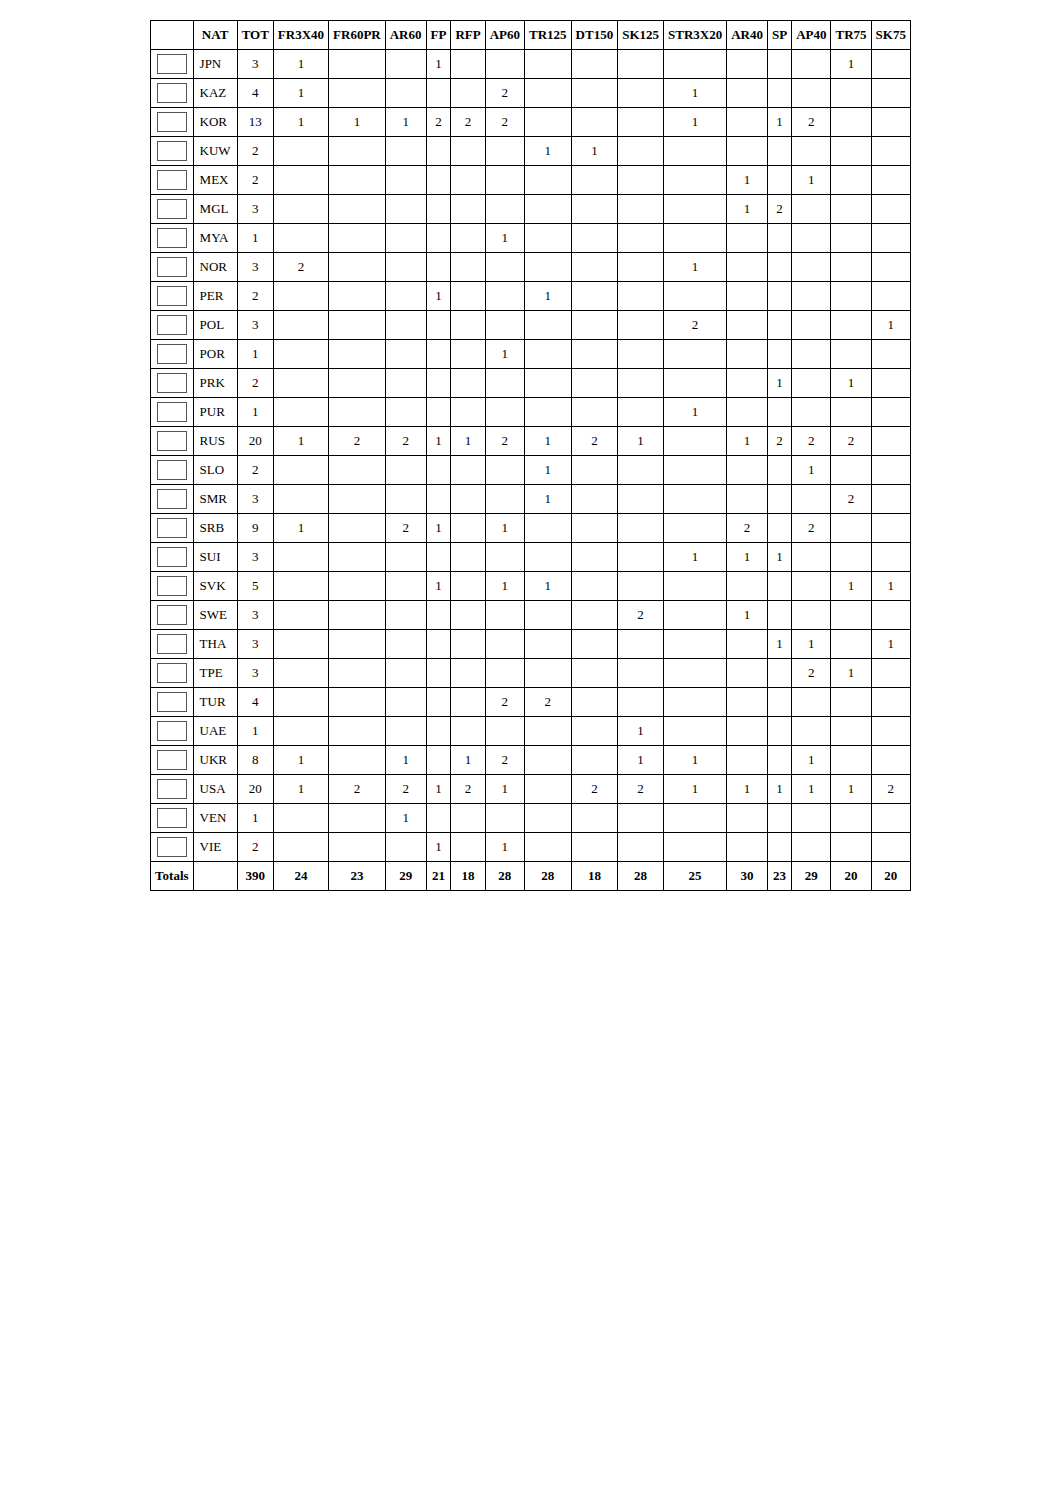| | NAT | TOT | FR3X40 | FR60PR | AR60 | FP | RFP | AP60 | TR125 | DT150 | SK125 | STR3X20 | AR40 | SP | AP40 | TR75 | SK75 |
| --- | --- | --- | --- | --- | --- | --- | --- | --- | --- | --- | --- | --- | --- | --- | --- | --- | --- |
| | JPN | 3 | 1 | | | 1 | | | | | | | | | | 1 | |
| | KAZ | 4 | 1 | | | | | 2 | | | | 1 | | | | | |
| | KOR | 13 | 1 | 1 | 1 | 2 | 2 | 2 | | | | 1 | | 1 | 2 | | |
| | KUW | 2 | | | | | | | 1 | 1 | | | | | | | |
| | MEX | 2 | | | | | | | | | | | 1 | | 1 | | |
| | MGL | 3 | | | | | | | | | | | 1 | 2 | | | |
| | MYA | 1 | | | | | | 1 | | | | | | | | | |
| | NOR | 3 | 2 | | | | | | | | | 1 | | | | | |
| | PER | 2 | | | | 1 | | | 1 | | | | | | | | |
| | POL | 3 | | | | | | | | | | 2 | | | | | 1 |
| | POR | 1 | | | | | | 1 | | | | | | | | | |
| | PRK | 2 | | | | | | | | | | | | 1 | | 1 | |
| | PUR | 1 | | | | | | | | | | 1 | | | | | |
| | RUS | 20 | 1 | 2 | 2 | 1 | 1 | 2 | 1 | 2 | 1 | | 1 | 2 | 2 | 2 | |
| | SLO | 2 | | | | | | | 1 | | | | | | 1 | | |
| | SMR | 3 | | | | | | | 1 | | | | | | | 2 | |
| | SRB | 9 | 1 | | 2 | 1 | | 1 | | | | | 2 | | 2 | | |
| | SUI | 3 | | | | | | | | | | 1 | 1 | 1 | | | |
| | SVK | 5 | | | | 1 | | 1 | 1 | | | | | | | 1 | 1 |
| | SWE | 3 | | | | | | | | | 2 | | 1 | | | | |
| | THA | 3 | | | | | | | | | | | | 1 | 1 | | 1 |
| | TPE | 3 | | | | | | | | | | | | | 2 | 1 | |
| | TUR | 4 | | | | | | 2 | 2 | | | | | | | | |
| | UAE | 1 | | | | | | | | | 1 | | | | | | |
| | UKR | 8 | 1 | | 1 | | 1 | 2 | | | 1 | 1 | | | 1 | | |
| | USA | 20 | 1 | 2 | 2 | 1 | 2 | 1 | | 2 | 2 | 1 | 1 | 1 | 1 | 1 | 2 |
| | VEN | 1 | | | 1 | | | | | | | | | | | | |
| | VIE | 2 | | | | 1 | | 1 | | | | | | | | | |
| Totals | | 390 | 24 | 23 | 29 | 21 | 18 | 28 | 28 | 18 | 28 | 25 | 30 | 23 | 29 | 20 | 20 |